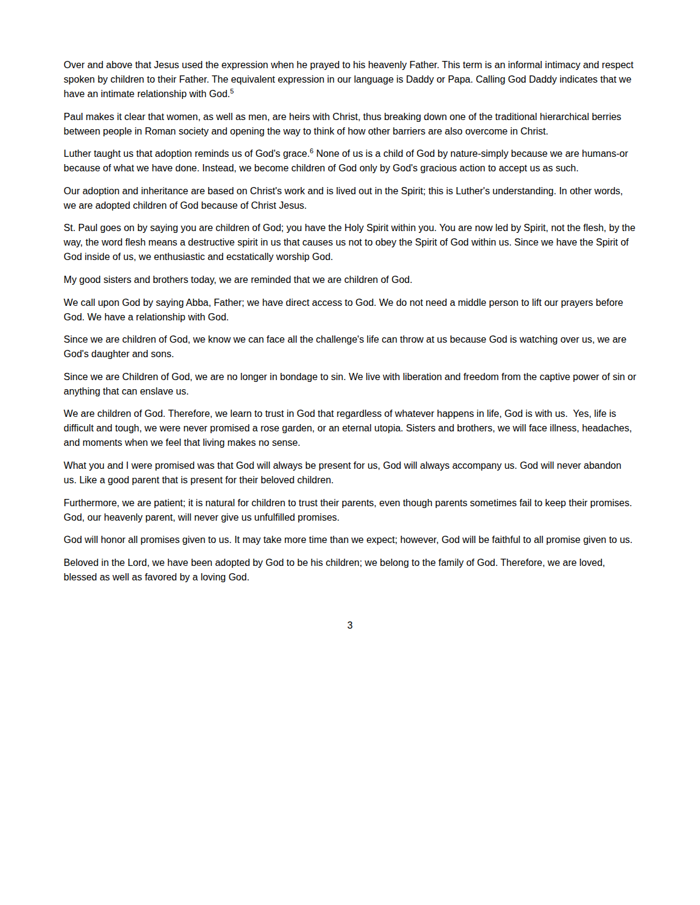Over and above that Jesus used the expression when he prayed to his heavenly Father. This term is an informal intimacy and respect spoken by children to their Father. The equivalent expression in our language is Daddy or Papa. Calling God Daddy indicates that we have an intimate relationship with God.5
Paul makes it clear that women, as well as men, are heirs with Christ, thus breaking down one of the traditional hierarchical berries between people in Roman society and opening the way to think of how other barriers are also overcome in Christ.
Luther taught us that adoption reminds us of God's grace.6 None of us is a child of God by nature-simply because we are humans-or because of what we have done. Instead, we become children of God only by God's gracious action to accept us as such.
Our adoption and inheritance are based on Christ's work and is lived out in the Spirit; this is Luther's understanding. In other words, we are adopted children of God because of Christ Jesus.
St. Paul goes on by saying you are children of God; you have the Holy Spirit within you. You are now led by Spirit, not the flesh, by the way, the word flesh means a destructive spirit in us that causes us not to obey the Spirit of God within us. Since we have the Spirit of God inside of us, we enthusiastic and ecstatically worship God.
My good sisters and brothers today, we are reminded that we are children of God.
We call upon God by saying Abba, Father; we have direct access to God. We do not need a middle person to lift our prayers before God. We have a relationship with God.
Since we are children of God, we know we can face all the challenge's life can throw at us because God is watching over us, we are God's daughter and sons.
Since we are Children of God, we are no longer in bondage to sin. We live with liberation and freedom from the captive power of sin or anything that can enslave us.
We are children of God. Therefore, we learn to trust in God that regardless of whatever happens in life, God is with us. Yes, life is difficult and tough, we were never promised a rose garden, or an eternal utopia. Sisters and brothers, we will face illness, headaches, and moments when we feel that living makes no sense.
What you and I were promised was that God will always be present for us, God will always accompany us. God will never abandon us. Like a good parent that is present for their beloved children.
Furthermore, we are patient; it is natural for children to trust their parents, even though parents sometimes fail to keep their promises. God, our heavenly parent, will never give us unfulfilled promises.
God will honor all promises given to us. It may take more time than we expect; however, God will be faithful to all promise given to us.
Beloved in the Lord, we have been adopted by God to be his children; we belong to the family of God. Therefore, we are loved, blessed as well as favored by a loving God.
3